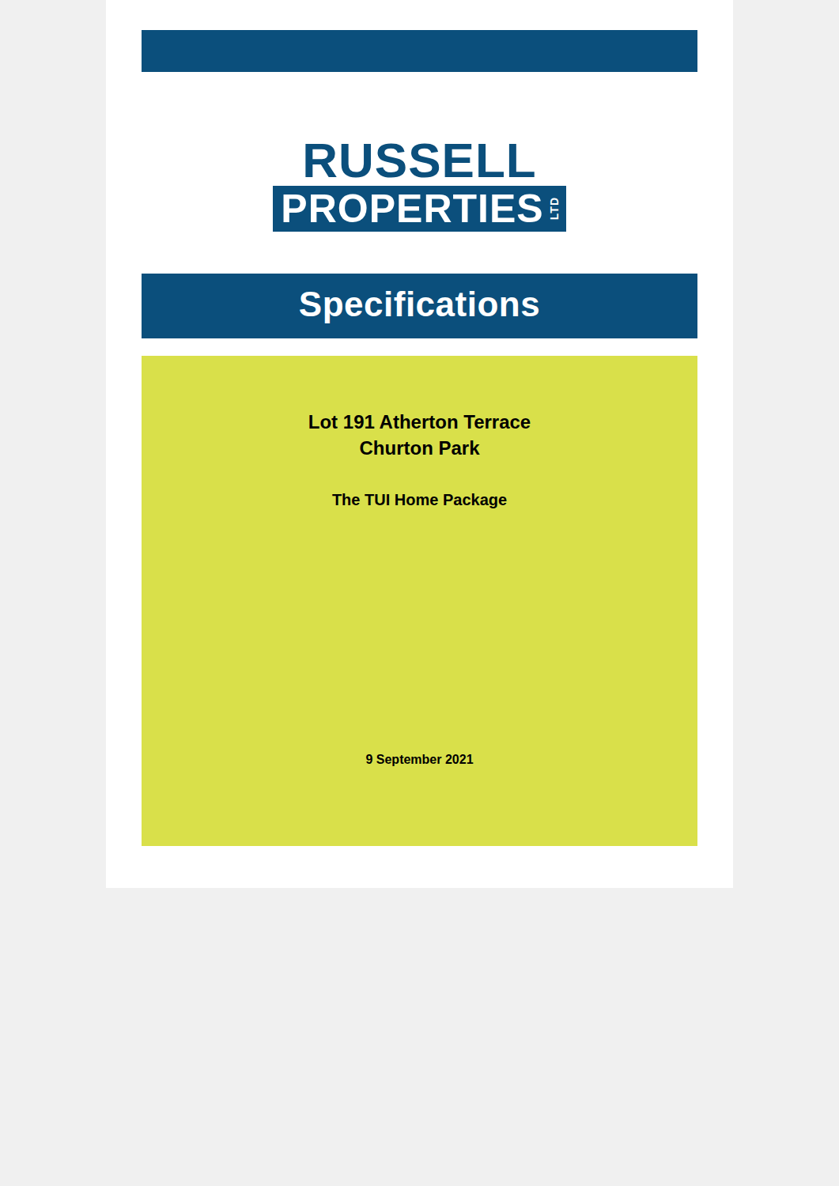RUSSELL PROPERTIES LTD
Specifications
Lot 191 Atherton Terrace
Churton Park
The TUI Home Package
9 September 2021